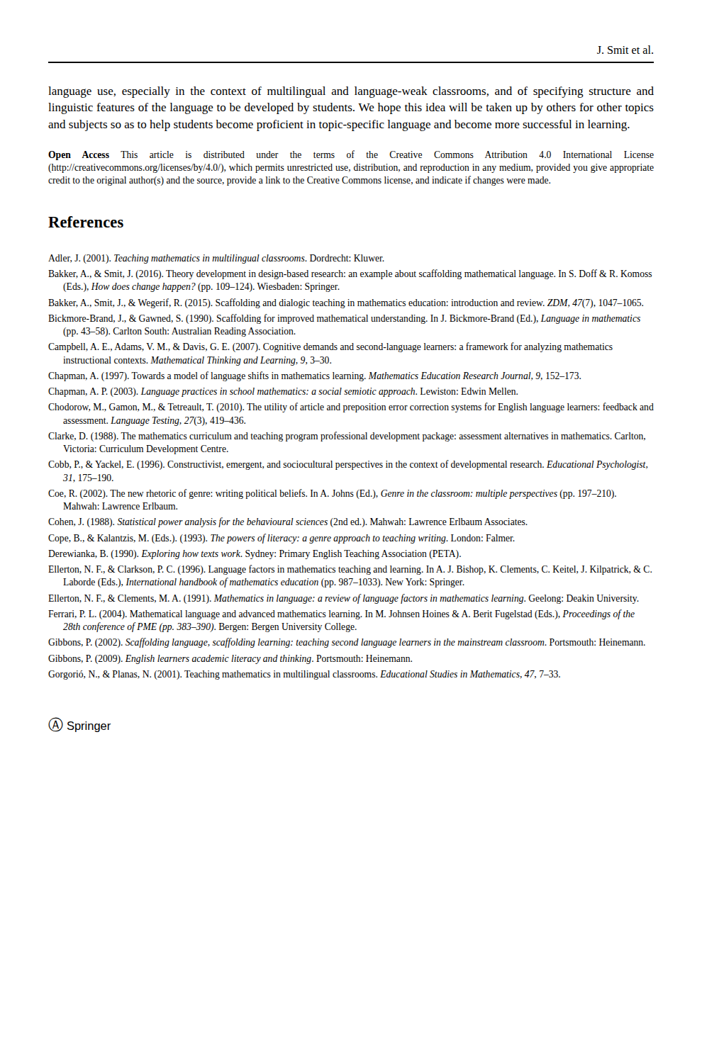J. Smit et al.
language use, especially in the context of multilingual and language-weak classrooms, and of specifying structure and linguistic features of the language to be developed by students. We hope this idea will be taken up by others for other topics and subjects so as to help students become proficient in topic-specific language and become more successful in learning.
Open Access This article is distributed under the terms of the Creative Commons Attribution 4.0 International License (http://creativecommons.org/licenses/by/4.0/), which permits unrestricted use, distribution, and reproduction in any medium, provided you give appropriate credit to the original author(s) and the source, provide a link to the Creative Commons license, and indicate if changes were made.
References
Adler, J. (2001). Teaching mathematics in multilingual classrooms. Dordrecht: Kluwer.
Bakker, A., & Smit, J. (2016). Theory development in design-based research: an example about scaffolding mathematical language. In S. Doff & R. Komoss (Eds.), How does change happen? (pp. 109–124). Wiesbaden: Springer.
Bakker, A., Smit, J., & Wegerif, R. (2015). Scaffolding and dialogic teaching in mathematics education: introduction and review. ZDM, 47(7), 1047–1065.
Bickmore-Brand, J., & Gawned, S. (1990). Scaffolding for improved mathematical understanding. In J. Bickmore-Brand (Ed.), Language in mathematics (pp. 43–58). Carlton South: Australian Reading Association.
Campbell, A. E., Adams, V. M., & Davis, G. E. (2007). Cognitive demands and second-language learners: a framework for analyzing mathematics instructional contexts. Mathematical Thinking and Learning, 9, 3–30.
Chapman, A. (1997). Towards a model of language shifts in mathematics learning. Mathematics Education Research Journal, 9, 152–173.
Chapman, A. P. (2003). Language practices in school mathematics: a social semiotic approach. Lewiston: Edwin Mellen.
Chodorow, M., Gamon, M., & Tetreault, T. (2010). The utility of article and preposition error correction systems for English language learners: feedback and assessment. Language Testing, 27(3), 419–436.
Clarke, D. (1988). The mathematics curriculum and teaching program professional development package: assessment alternatives in mathematics. Carlton, Victoria: Curriculum Development Centre.
Cobb, P., & Yackel, E. (1996). Constructivist, emergent, and sociocultural perspectives in the context of developmental research. Educational Psychologist, 31, 175–190.
Coe, R. (2002). The new rhetoric of genre: writing political beliefs. In A. Johns (Ed.), Genre in the classroom: multiple perspectives (pp. 197–210). Mahwah: Lawrence Erlbaum.
Cohen, J. (1988). Statistical power analysis for the behavioural sciences (2nd ed.). Mahwah: Lawrence Erlbaum Associates.
Cope, B., & Kalantzis, M. (Eds.). (1993). The powers of literacy: a genre approach to teaching writing. London: Falmer.
Derewianka, B. (1990). Exploring how texts work. Sydney: Primary English Teaching Association (PETA).
Ellerton, N. F., & Clarkson, P. C. (1996). Language factors in mathematics teaching and learning. In A. J. Bishop, K. Clements, C. Keitel, J. Kilpatrick, & C. Laborde (Eds.), International handbook of mathematics education (pp. 987–1033). New York: Springer.
Ellerton, N. F., & Clements, M. A. (1991). Mathematics in language: a review of language factors in mathematics learning. Geelong: Deakin University.
Ferrari, P. L. (2004). Mathematical language and advanced mathematics learning. In M. Johnsen Hoines & A. Berit Fugelstad (Eds.), Proceedings of the 28th conference of PME (pp. 383–390). Bergen: Bergen University College.
Gibbons, P. (2002). Scaffolding language, scaffolding learning: teaching second language learners in the mainstream classroom. Portsmouth: Heinemann.
Gibbons, P. (2009). English learners academic literacy and thinking. Portsmouth: Heinemann.
Gorgorió, N., & Planas, N. (2001). Teaching mathematics in multilingual classrooms. Educational Studies in Mathematics, 47, 7–33.
Ⓐ Springer